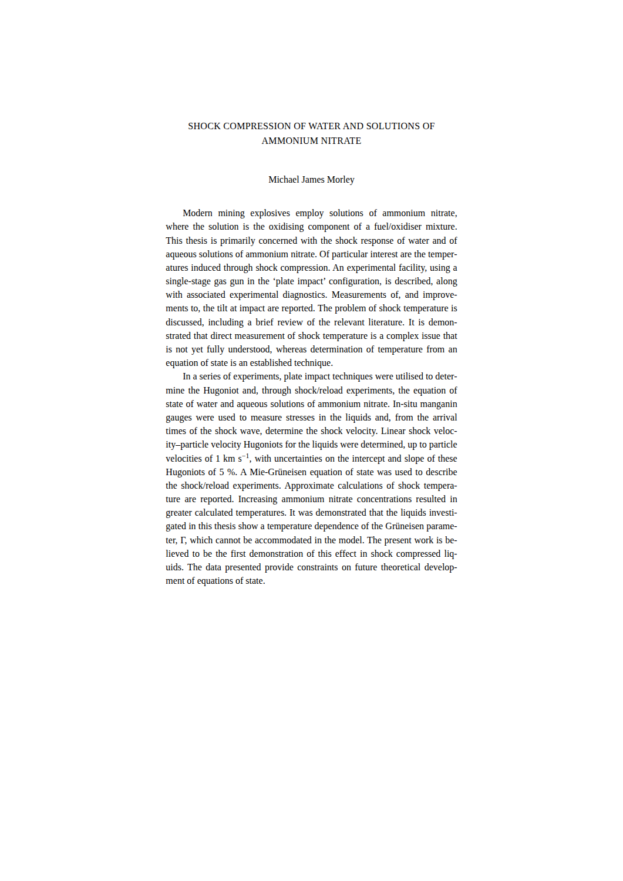Shock Compression of Water and Solutions of
Ammonium Nitrate
Michael James Morley
Modern mining explosives employ solutions of ammonium nitrate, where the solution is the oxidising component of a fuel/oxidiser mixture. This thesis is primarily concerned with the shock response of water and of aqueous solutions of ammonium nitrate. Of particular interest are the temperatures induced through shock compression. An experimental facility, using a single-stage gas gun in the ‘plate impact’ configuration, is described, along with associated experimental diagnostics. Measurements of, and improvements to, the tilt at impact are reported. The problem of shock temperature is discussed, including a brief review of the relevant literature. It is demonstrated that direct measurement of shock temperature is a complex issue that is not yet fully understood, whereas determination of temperature from an equation of state is an established technique.
In a series of experiments, plate impact techniques were utilised to determine the Hugoniot and, through shock/reload experiments, the equation of state of water and aqueous solutions of ammonium nitrate. In-situ manganin gauges were used to measure stresses in the liquids and, from the arrival times of the shock wave, determine the shock velocity. Linear shock velocity–particle velocity Hugoniots for the liquids were determined, up to particle velocities of 1 km s−1, with uncertainties on the intercept and slope of these Hugoniots of 5 %. A Mie-Grüneisen equation of state was used to describe the shock/reload experiments. Approximate calculations of shock temperature are reported. Increasing ammonium nitrate concentrations resulted in greater calculated temperatures. It was demonstrated that the liquids investigated in this thesis show a temperature dependence of the Grüneisen parameter, Γ, which cannot be accommodated in the model. The present work is believed to be the first demonstration of this effect in shock compressed liquids. The data presented provide constraints on future theoretical development of equations of state.